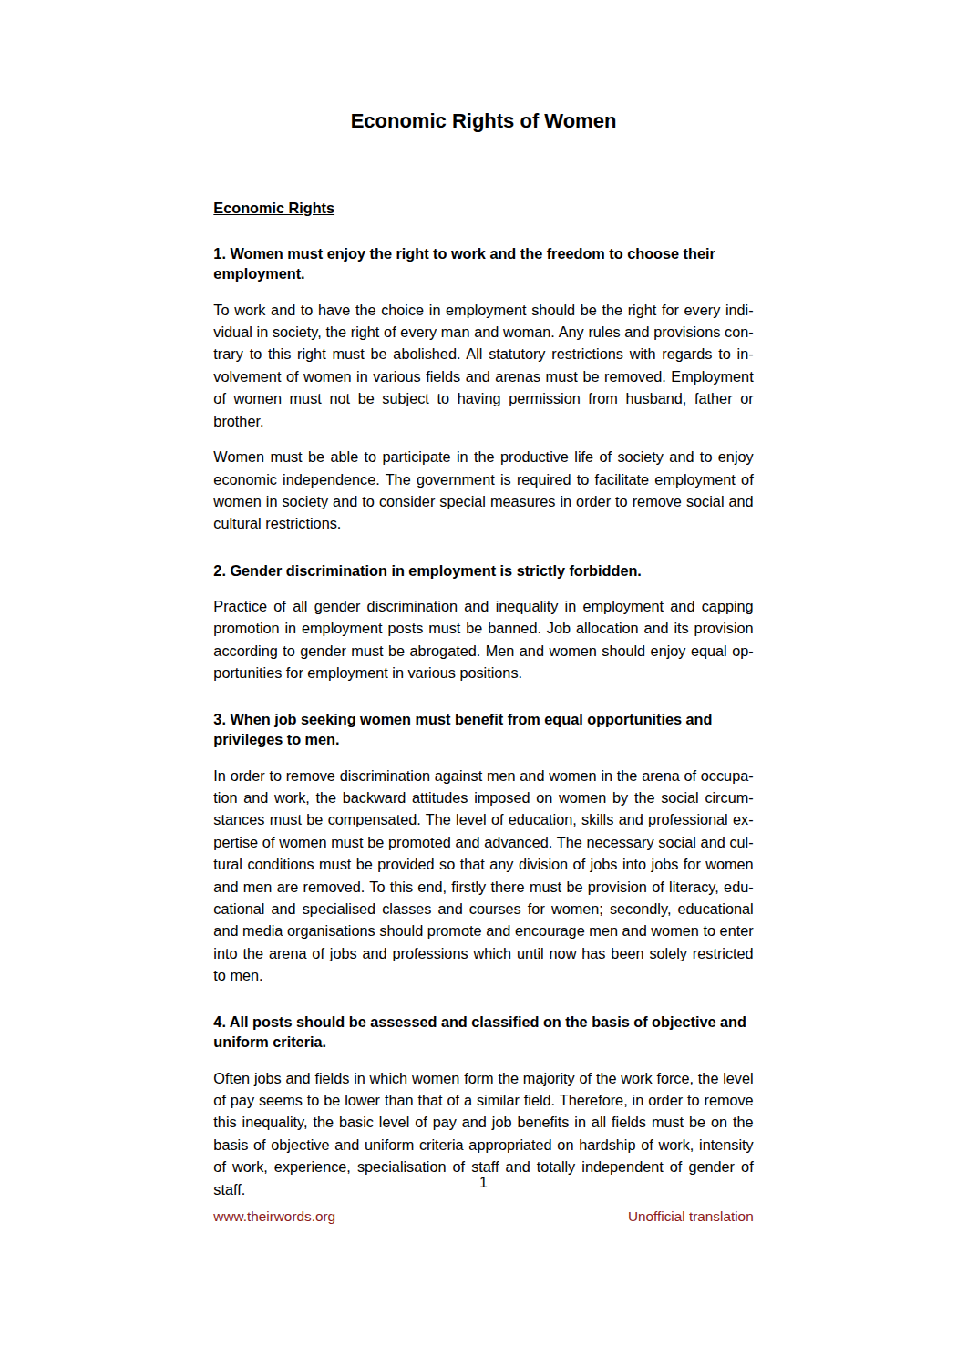Economic Rights of Women
Economic Rights
1. Women must enjoy the right to work and the freedom to choose their employment.
To work and to have the choice in employment should be the right for every individual in society, the right of every man and woman. Any rules and provisions contrary to this right must be abolished. All statutory restrictions with regards to involvement of women in various fields and arenas must be removed. Employment of women must not be subject to having permission from husband, father or brother.
Women must be able to participate in the productive life of society and to enjoy economic independence. The government is required to facilitate employment of women in society and to consider special measures in order to remove social and cultural restrictions.
2. Gender discrimination in employment is strictly forbidden.
Practice of all gender discrimination and inequality in employment and capping promotion in employment posts must be banned. Job allocation and its provision according to gender must be abrogated. Men and women should enjoy equal opportunities for employment in various positions.
3. When job seeking women must benefit from equal opportunities and privileges to men.
In order to remove discrimination against men and women in the arena of occupation and work, the backward attitudes imposed on women by the social circumstances must be compensated. The level of education, skills and professional expertise of women must be promoted and advanced. The necessary social and cultural conditions must be provided so that any division of jobs into jobs for women and men are removed. To this end, firstly there must be provision of literacy, educational and specialised classes and courses for women; secondly, educational and media organisations should promote and encourage men and women to enter into the arena of jobs and professions which until now has been solely restricted to men.
4. All posts should be assessed and classified on the basis of objective and uniform criteria.
Often jobs and fields in which women form the majority of the work force, the level of pay seems to be lower than that of a similar field. Therefore, in order to remove this inequality, the basic level of pay and job benefits in all fields must be on the basis of objective and uniform criteria appropriated on hardship of work, intensity of work, experience, specialisation of staff and totally independent of gender of staff.
1
www.theirwords.org Unofficial translation